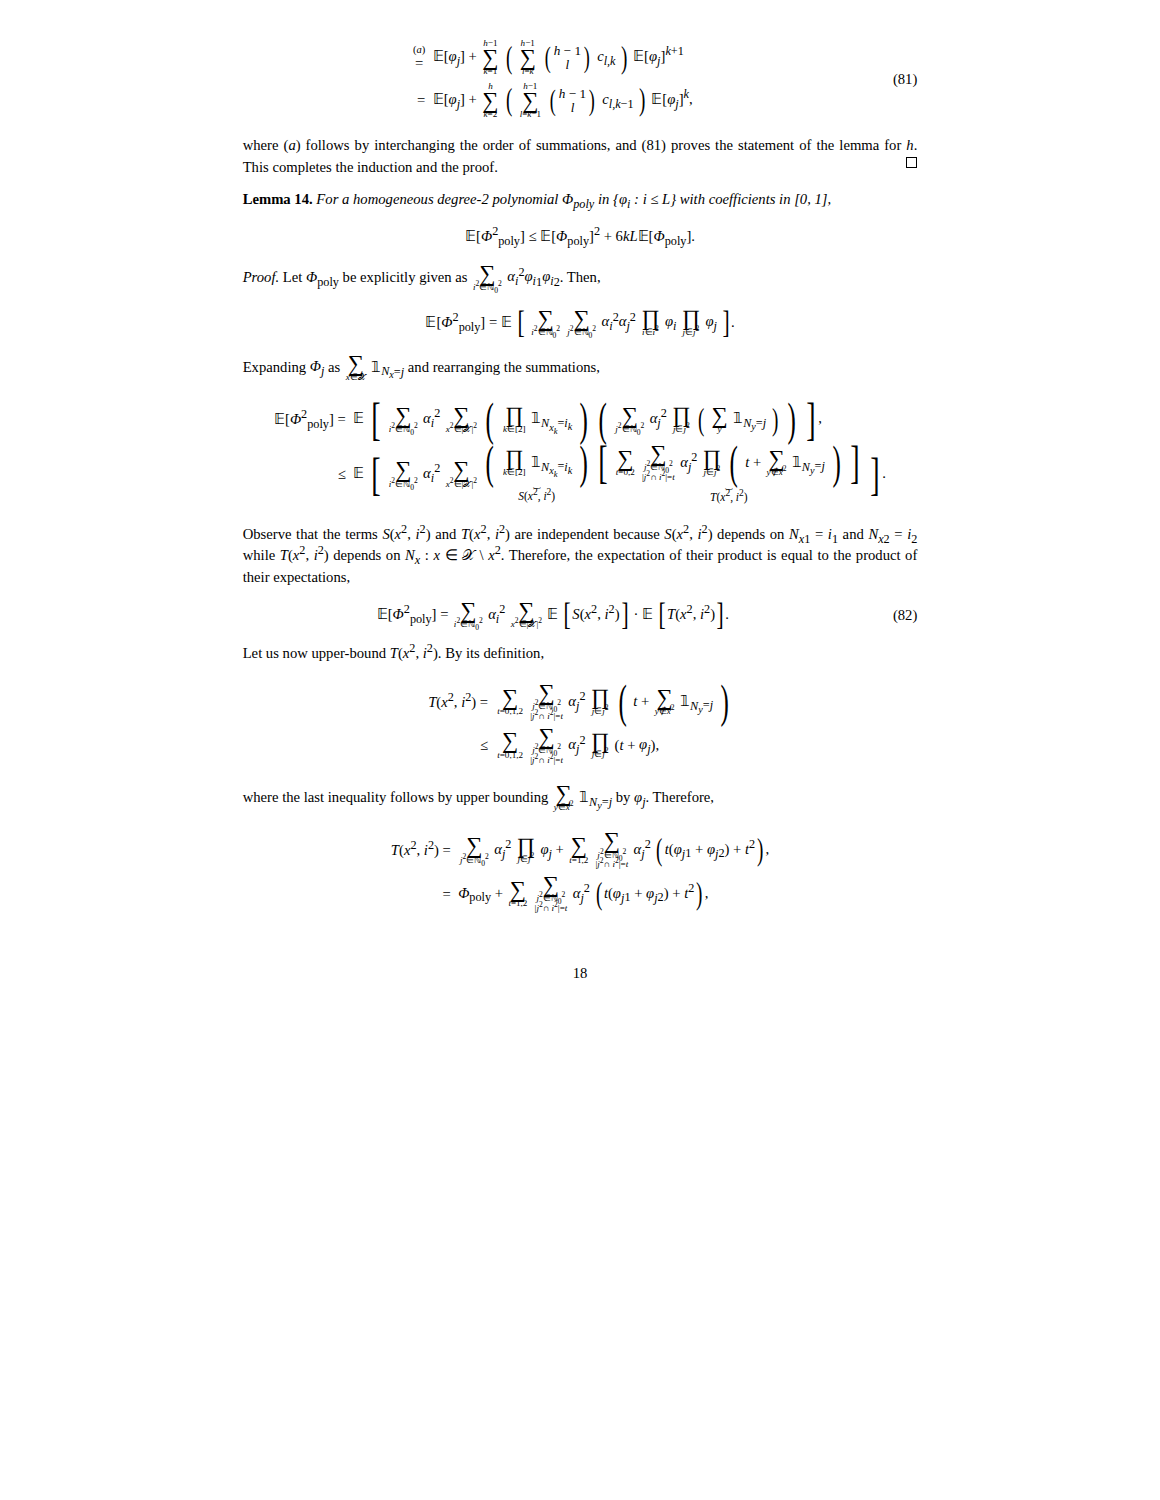(a)= 𝔼[φj] + h−1∑k=1 ( h−1∑l=k (h − 1 l) cl,k ) 𝔼[φj]k+1
= 𝔼[φj] + h∑k=2 ( h−1∑l=k−1 (h − 1 l) cl,k−1 ) 𝔼[φj]k,
(81)
where (a) follows by interchanging the order of summations, and (81) proves the statement of the lemma for h. This completes the induction and the proof.
Lemma 14. For a homogeneous degree-2 polynomial Φpoly in {φi : i ≤ L} with coefficients in [0, 1],
𝔼[Φ2poly] ≤ 𝔼[Φpoly]2 + 6kL𝔼[Φpoly].
Proof. Let Φpoly be explicitly given as ∑i2∈ℕ02 αi2φi1φi2. Then,
𝔼[Φ2poly] = 𝔼 [ ∑i2∈ℕ02 ∑j2∈ℕ02 αi2αj2 ∏i∈i2 φi ∏j∈j2 φj ].
Expanding Φj as ∑x∈𝒳 𝟙Nx=j and rearranging the summations,
𝔼[Φ2poly] = 𝔼 [ ∑i2∈ℕ02 αi2 ∑x2∈|𝒳|2 ( ∏k∈[2] 𝟙Nxk=ik ) ( ∑j2∈ℕ02 αj2 ∏j∈j2 ( ∑y 𝟙Ny=j ) ) ],
≤ 𝔼 [ ∑i2∈ℕ02 αi2 ∑x2∈|𝒳|2 ( ∏k∈[2] 𝟙Nxk=ik ) ⏟ S(x2, i2) [ ∑t=0,2 ∑j2∈ℕ02|j2∩ i2|=t αj2 ∏j∈j2 ( t + ∑y∉x2 𝟙Ny=j ) ] ⏟ T(x2, i2) ].
Observe that the terms S(x2, i2) and T(x2, i2) are independent because S(x2, i2) depends on Nx1 = i1 and Nx2 = i2 while T(x2, i2) depends on Nx : x ∈ 𝒳 \ x2. Therefore, the expectation of their product is equal to the product of their expectations,
𝔼[Φ2poly] = ∑i2∈ℕ02 αi2 ∑x2∈|𝒳|2 𝔼 [S(x2, i2)] · 𝔼 [T(x2, i2)].
(82)
Let us now upper-bound T(x2, i2). By its definition,
T(x2, i2) = ∑t=0,1,2 ∑j2∈ℕ02|j2∩ i2|=t αj2 ∏j∈j2 ( t + ∑y∉x2 𝟙Ny=j )
≤ ∑t=0,1,2 ∑j2∈ℕ02|j2∩ i2|=t αj2 ∏j∈j2 (t + φj),
where the last inequality follows by upper bounding ∑y∈x2 𝟙Ny=j by φj. Therefore,
T(x2, i2) = ∑j2∈ℕ02 αj2 ∏j∈j2 φj + ∑t=1,2 ∑j2∈ℕ02|j2∩ i2|=t αj2 (t(φj1 + φj2) + t2),
= Φpoly + ∑t=1,2 ∑j2∈ℕ02|j2∩ i2|=t αj2 (t(φj1 + φj2) + t2),
18